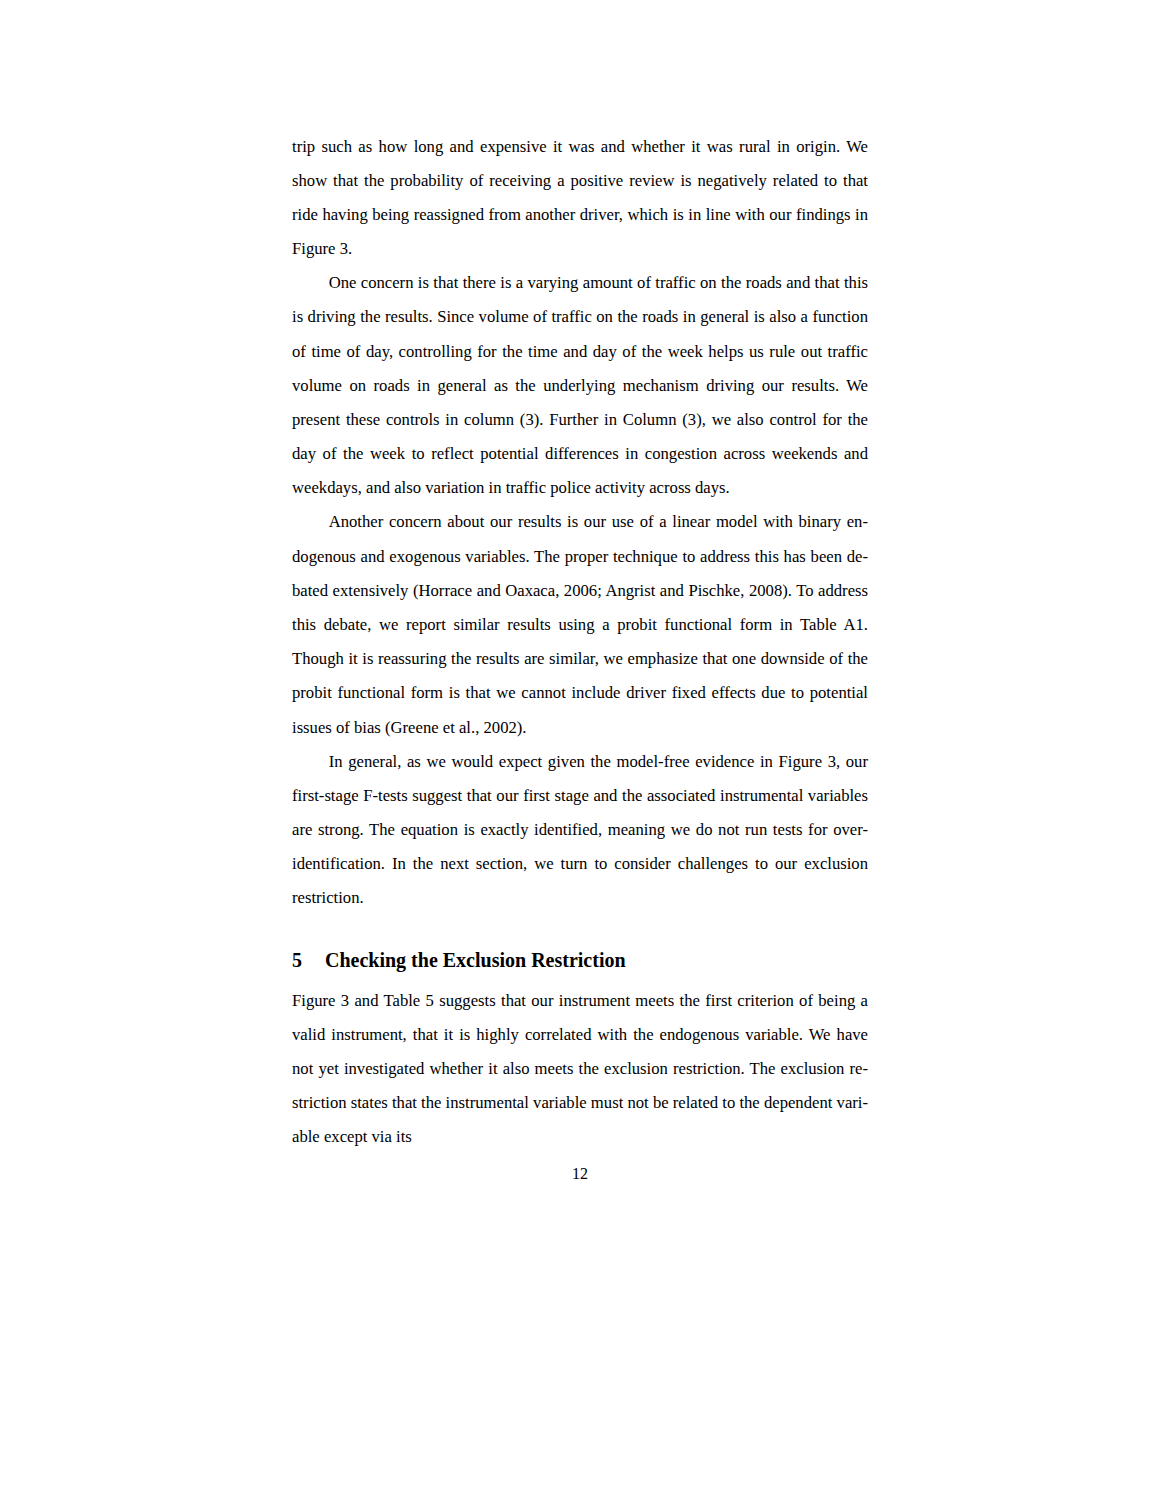trip such as how long and expensive it was and whether it was rural in origin. We show that the probability of receiving a positive review is negatively related to that ride having being reassigned from another driver, which is in line with our findings in Figure 3.
One concern is that there is a varying amount of traffic on the roads and that this is driving the results. Since volume of traffic on the roads in general is also a function of time of day, controlling for the time and day of the week helps us rule out traffic volume on roads in general as the underlying mechanism driving our results. We present these controls in column (3). Further in Column (3), we also control for the day of the week to reflect potential differences in congestion across weekends and weekdays, and also variation in traffic police activity across days.
Another concern about our results is our use of a linear model with binary endogenous and exogenous variables. The proper technique to address this has been debated extensively (Horrace and Oaxaca, 2006; Angrist and Pischke, 2008). To address this debate, we report similar results using a probit functional form in Table A1. Though it is reassuring the results are similar, we emphasize that one downside of the probit functional form is that we cannot include driver fixed effects due to potential issues of bias (Greene et al., 2002).
In general, as we would expect given the model-free evidence in Figure 3, our first-stage F-tests suggest that our first stage and the associated instrumental variables are strong. The equation is exactly identified, meaning we do not run tests for over-identification. In the next section, we turn to consider challenges to our exclusion restriction.
5 Checking the Exclusion Restriction
Figure 3 and Table 5 suggests that our instrument meets the first criterion of being a valid instrument, that it is highly correlated with the endogenous variable. We have not yet investigated whether it also meets the exclusion restriction. The exclusion restriction states that the instrumental variable must not be related to the dependent variable except via its
12